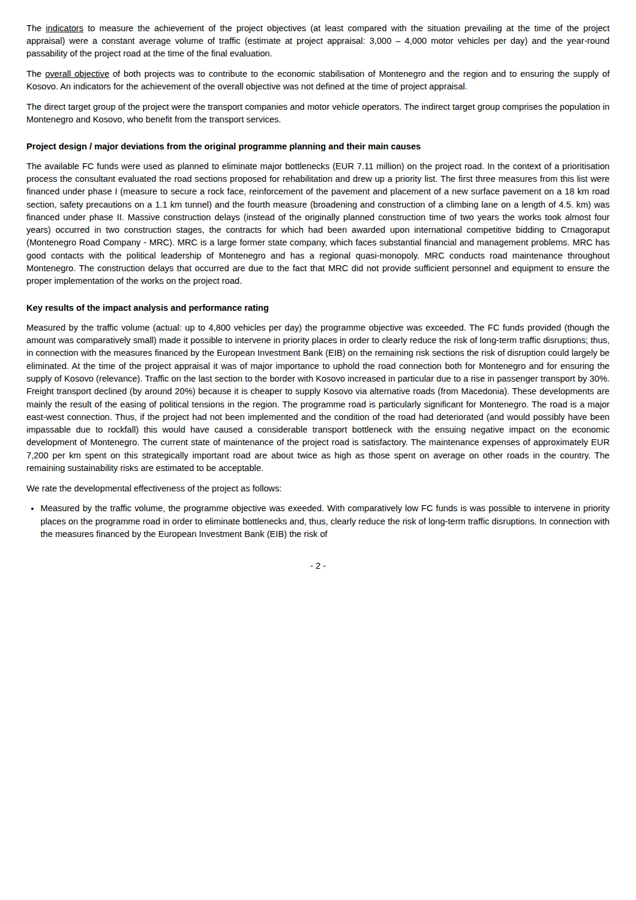The indicators to measure the achievement of the project objectives (at least compared with the situation prevailing at the time of the project appraisal) were a constant average volume of traffic (estimate at project appraisal: 3,000 – 4,000 motor vehicles per day) and the year-round passability of the project road at the time of the final evaluation.
The overall objective of both projects was to contribute to the economic stabilisation of Montenegro and the region and to ensuring the supply of Kosovo. An indicators for the achievement of the overall objective was not defined at the time of project appraisal.
The direct target group of the project were the transport companies and motor vehicle operators. The indirect target group comprises the population in Montenegro and Kosovo, who benefit from the transport services.
Project design / major deviations from the original programme planning and their main causes
The available FC funds were used as planned to eliminate major bottlenecks (EUR 7.11 million) on the project road. In the context of a prioritisation process the consultant evaluated the road sections proposed for rehabilitation and drew up a priority list. The first three measures from this list were financed under phase I (measure to secure a rock face, reinforcement of the pavement and placement of a new surface pavement on a 18 km road section, safety precautions on a 1.1 km tunnel) and the fourth measure (broadening and construction of a climbing lane on a length of 4.5. km) was financed under phase II. Massive construction delays (instead of the originally planned construction time of two years the works took almost four years) occurred in two construction stages, the contracts for which had been awarded upon international competitive bidding to Crnagoraput (Montenegro Road Company - MRC). MRC is a large former state company, which faces substantial financial and management problems. MRC has good contacts with the political leadership of Montenegro and has a regional quasi-monopoly. MRC conducts road maintenance throughout Montenegro. The construction delays that occurred are due to the fact that MRC did not provide sufficient personnel and equipment to ensure the proper implementation of the works on the project road.
Key results of the impact analysis and performance rating
Measured by the traffic volume (actual: up to 4,800 vehicles per day) the programme objective was exceeded. The FC funds provided (though the amount was comparatively small) made it possible to intervene in priority places in order to clearly reduce the risk of long-term traffic disruptions; thus, in connection with the measures financed by the European Investment Bank (EIB) on the remaining risk sections the risk of disruption could largely be eliminated. At the time of the project appraisal it was of major importance to uphold the road connection both for Montenegro and for ensuring the supply of Kosovo (relevance). Traffic on the last section to the border with Kosovo increased in particular due to a rise in passenger transport by 30%. Freight transport declined (by around 20%) because it is cheaper to supply Kosovo via alternative roads (from Macedonia). These developments are mainly the result of the easing of political tensions in the region. The programme road is particularly significant for Montenegro. The road is a major east-west connection. Thus, if the project had not been implemented and the condition of the road had deteriorated (and would possibly have been impassable due to rockfall) this would have caused a considerable transport bottleneck with the ensuing negative impact on the economic development of Montenegro. The current state of maintenance of the project road is satisfactory. The maintenance expenses of approximately EUR 7,200 per km spent on this strategically important road are about twice as high as those spent on average on other roads in the country. The remaining sustainability risks are estimated to be acceptable.
We rate the developmental effectiveness of the project as follows:
Measured by the traffic volume, the programme objective was exeeded. With comparatively low FC funds is was possible to intervene in priority places on the programme road in order to eliminate bottlenecks and, thus, clearly reduce the risk of long-term traffic disruptions. In connection with the measures financed by the European Investment Bank (EIB) the risk of
- 2 -